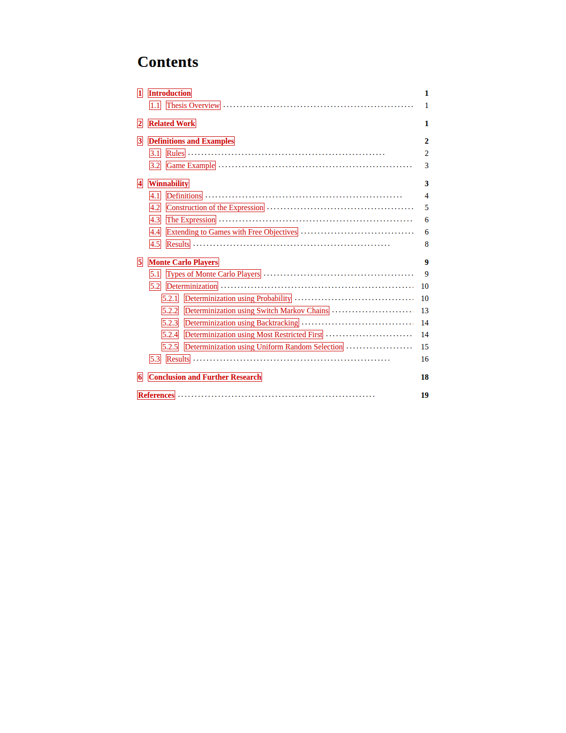Contents
1 Introduction ........................................................... 1
1.1 Thesis Overview ........................................................... 1
2 Related Work ........................................................... 1
3 Definitions and Examples ........................................................... 2
3.1 Rules ........................................................... 2
3.2 Game Example ........................................................... 3
4 Winnability ........................................................... 3
4.1 Definitions ........................................................... 4
4.2 Construction of the Expression ........................................................... 5
4.3 The Expression ........................................................... 6
4.4 Extending to Games with Free Objectives ........................................................... 6
4.5 Results ........................................................... 8
5 Monte Carlo Players ........................................................... 9
5.1 Types of Monte Carlo Players ........................................................... 9
5.2 Determinization ........................................................... 10
5.2.1 Determinization using Probability ........................................................... 10
5.2.2 Determinization using Switch Markov Chains ........................................................... 13
5.2.3 Determinization using Backtracking ........................................................... 14
5.2.4 Determinization using Most Restricted First ........................................................... 14
5.2.5 Determinization using Uniform Random Selection ........................................................... 15
5.3 Results ........................................................... 16
6 Conclusion and Further Research ........................................................... 18
References ........................................................... 19